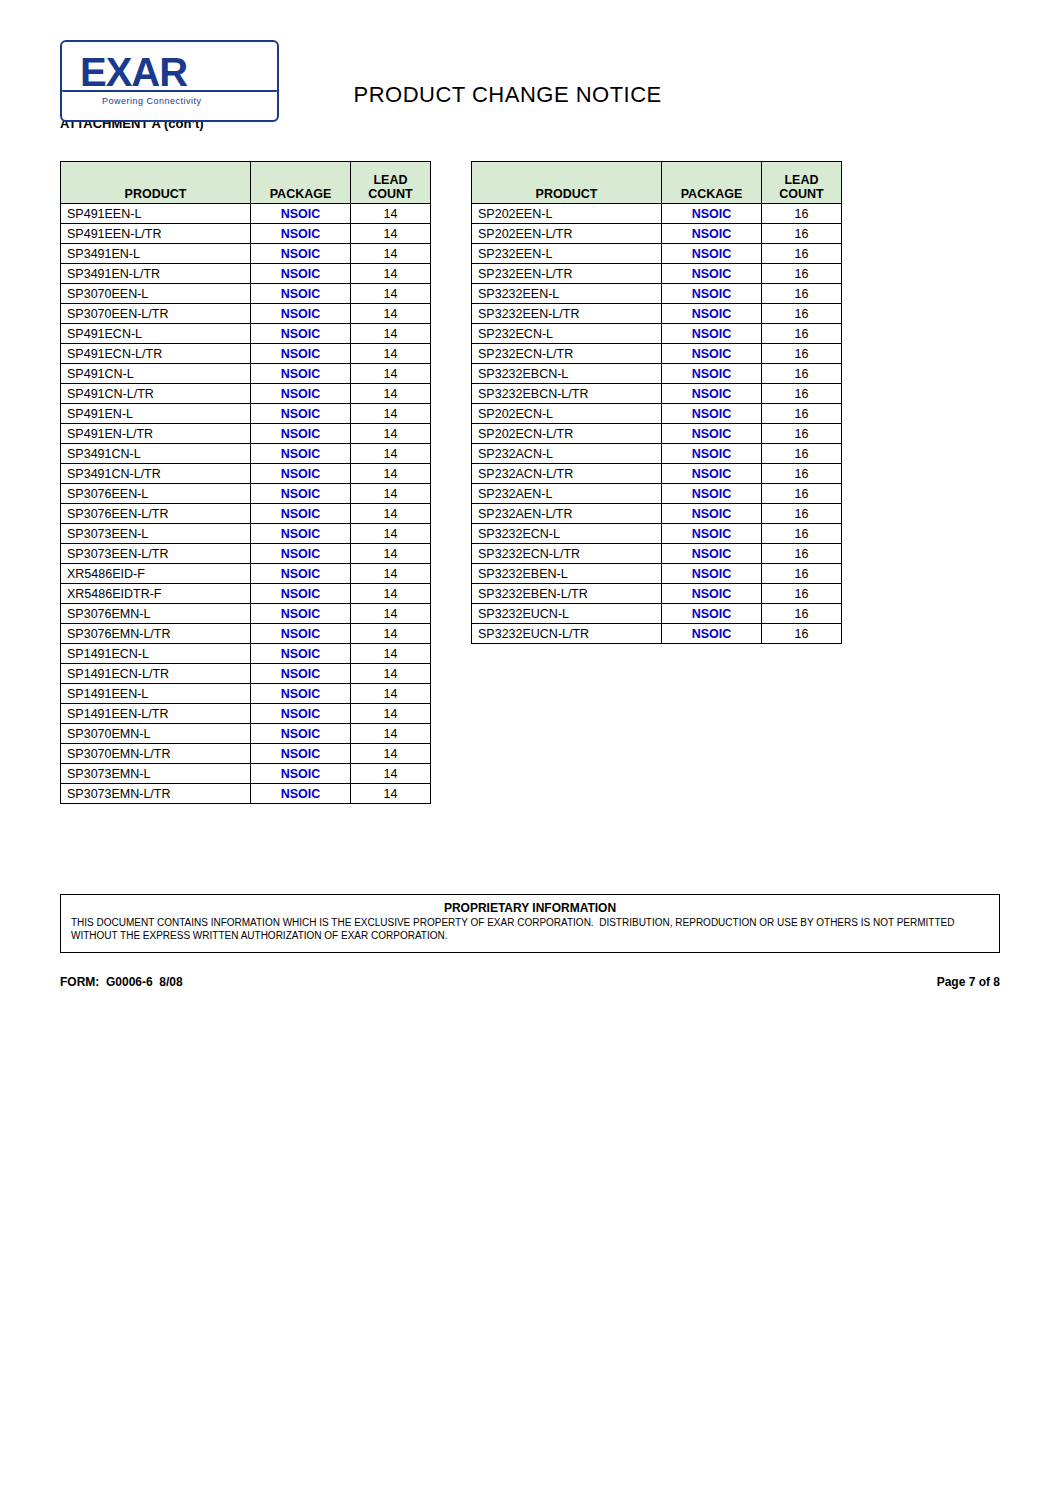EXAR
Powering Connectivity
PRODUCT CHANGE NOTICE
ATTACHMENT A (con’t)
| PRODUCT | PACKAGE | LEAD COUNT |
| --- | --- | --- |
| SP491EEN-L | NSOIC | 14 |
| SP491EEN-L/TR | NSOIC | 14 |
| SP3491EN-L | NSOIC | 14 |
| SP3491EN-L/TR | NSOIC | 14 |
| SP3070EEN-L | NSOIC | 14 |
| SP3070EEN-L/TR | NSOIC | 14 |
| SP491ECN-L | NSOIC | 14 |
| SP491ECN-L/TR | NSOIC | 14 |
| SP491CN-L | NSOIC | 14 |
| SP491CN-L/TR | NSOIC | 14 |
| SP491EN-L | NSOIC | 14 |
| SP491EN-L/TR | NSOIC | 14 |
| SP3491CN-L | NSOIC | 14 |
| SP3491CN-L/TR | NSOIC | 14 |
| SP3076EEN-L | NSOIC | 14 |
| SP3076EEN-L/TR | NSOIC | 14 |
| SP3073EEN-L | NSOIC | 14 |
| SP3073EEN-L/TR | NSOIC | 14 |
| XR5486EID-F | NSOIC | 14 |
| XR5486EIDTR-F | NSOIC | 14 |
| SP3076EMN-L | NSOIC | 14 |
| SP3076EMN-L/TR | NSOIC | 14 |
| SP1491ECN-L | NSOIC | 14 |
| SP1491ECN-L/TR | NSOIC | 14 |
| SP1491EEN-L | NSOIC | 14 |
| SP1491EEN-L/TR | NSOIC | 14 |
| SP3070EMN-L | NSOIC | 14 |
| SP3070EMN-L/TR | NSOIC | 14 |
| SP3073EMN-L | NSOIC | 14 |
| SP3073EMN-L/TR | NSOIC | 14 |
| PRODUCT | PACKAGE | LEAD COUNT |
| --- | --- | --- |
| SP202EEN-L | NSOIC | 16 |
| SP202EEN-L/TR | NSOIC | 16 |
| SP232EEN-L | NSOIC | 16 |
| SP232EEN-L/TR | NSOIC | 16 |
| SP3232EEN-L | NSOIC | 16 |
| SP3232EEN-L/TR | NSOIC | 16 |
| SP232ECN-L | NSOIC | 16 |
| SP232ECN-L/TR | NSOIC | 16 |
| SP3232EBCN-L | NSOIC | 16 |
| SP3232EBCN-L/TR | NSOIC | 16 |
| SP202ECN-L | NSOIC | 16 |
| SP202ECN-L/TR | NSOIC | 16 |
| SP232ACN-L | NSOIC | 16 |
| SP232ACN-L/TR | NSOIC | 16 |
| SP232AEN-L | NSOIC | 16 |
| SP232AEN-L/TR | NSOIC | 16 |
| SP3232ECN-L | NSOIC | 16 |
| SP3232ECN-L/TR | NSOIC | 16 |
| SP3232EBEN-L | NSOIC | 16 |
| SP3232EBEN-L/TR | NSOIC | 16 |
| SP3232EUCN-L | NSOIC | 16 |
| SP3232EUCN-L/TR | NSOIC | 16 |
PROPRIETARY INFORMATION
This document contains information which is the exclusive property of Exar Corporation. Distribution, reproduction or use by others is not permitted without the express written authorization of Exar Corporation.
FORM: G0006-6 8/08
Page 7 of 8